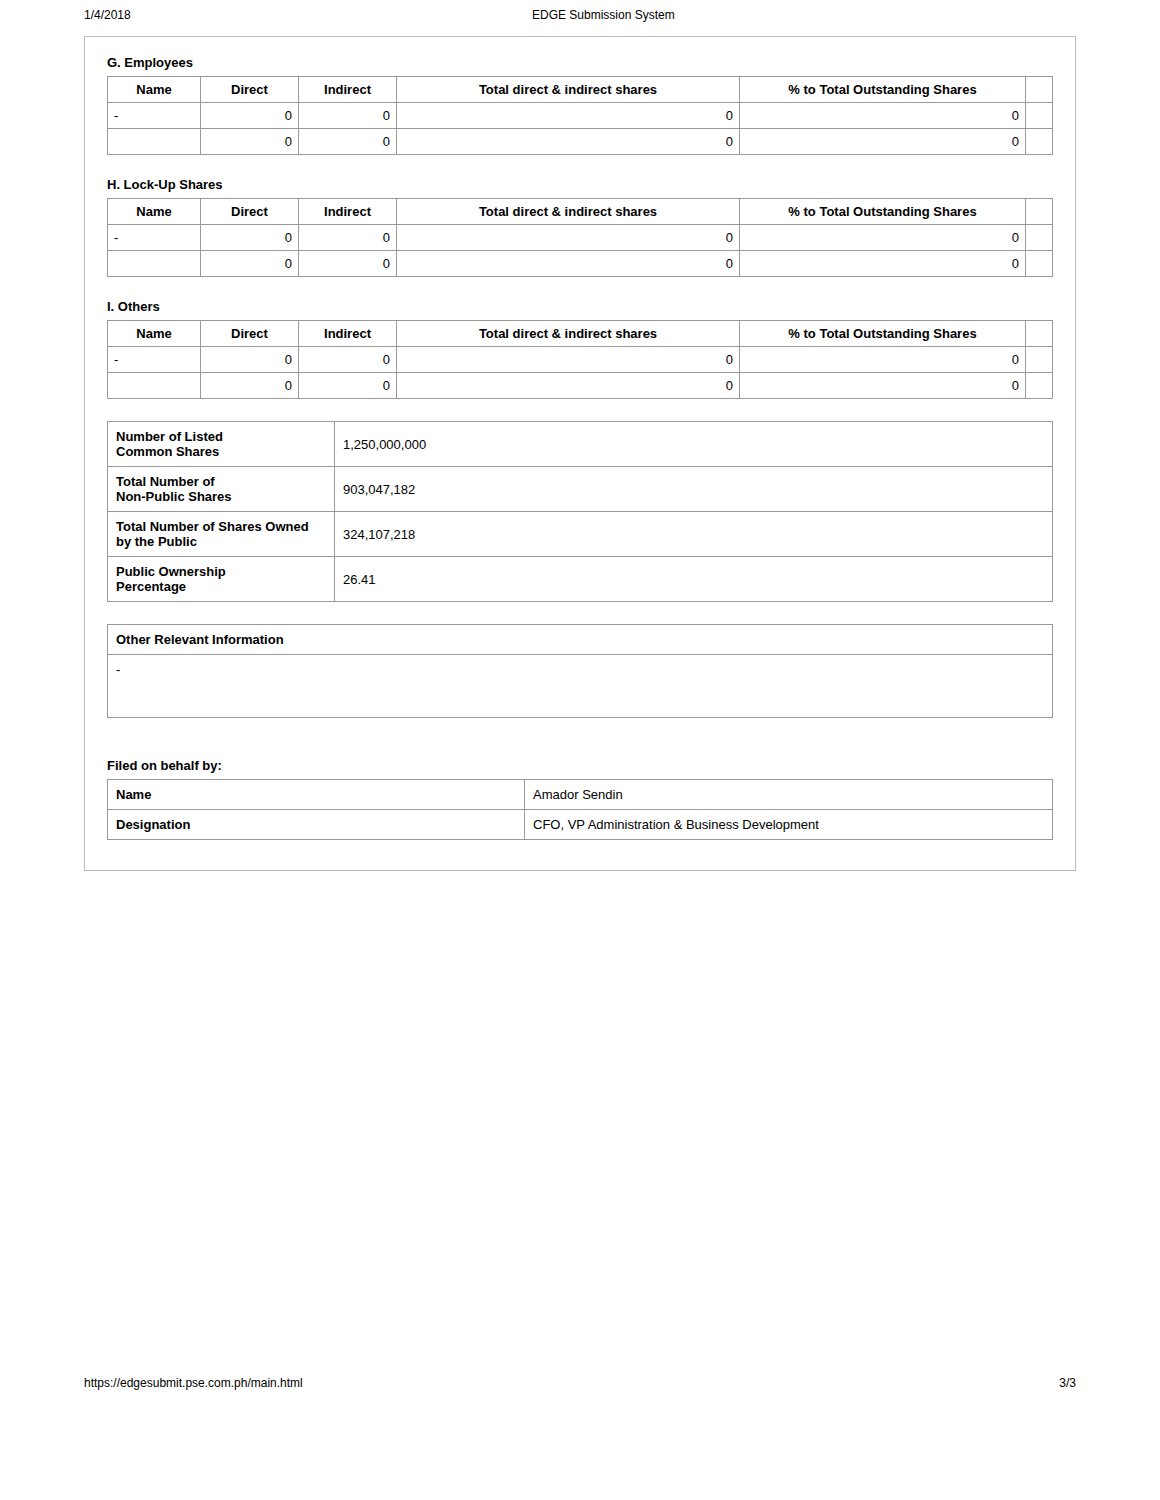1/4/2018
EDGE Submission System
G. Employees
| Name | Direct | Indirect | Total direct & indirect shares | % to Total Outstanding Shares | |
| --- | --- | --- | --- | --- | --- |
| - | 0 | 0 | 0 | 0 | |
| | 0 | 0 | 0 | 0 | |
H. Lock-Up Shares
| Name | Direct | Indirect | Total direct & indirect shares | % to Total Outstanding Shares | |
| --- | --- | --- | --- | --- | --- |
| - | 0 | 0 | 0 | 0 | |
| | 0 | 0 | 0 | 0 | |
I. Others
| Name | Direct | Indirect | Total direct & indirect shares | % to Total Outstanding Shares | |
| --- | --- | --- | --- | --- | --- |
| - | 0 | 0 | 0 | 0 | |
| | 0 | 0 | 0 | 0 | |
| Number of Listed Common Shares | 1,250,000,000 |
| Total Number of Non-Public Shares | 903,047,182 |
| Total Number of Shares Owned by the Public | 324,107,218 |
| Public Ownership Percentage | 26.41 |
Other Relevant Information
-
Filed on behalf by:
| Name | Amador Sendin |
| Designation | CFO, VP Administration & Business Development |
https://edgesubmit.pse.com.ph/main.html
3/3